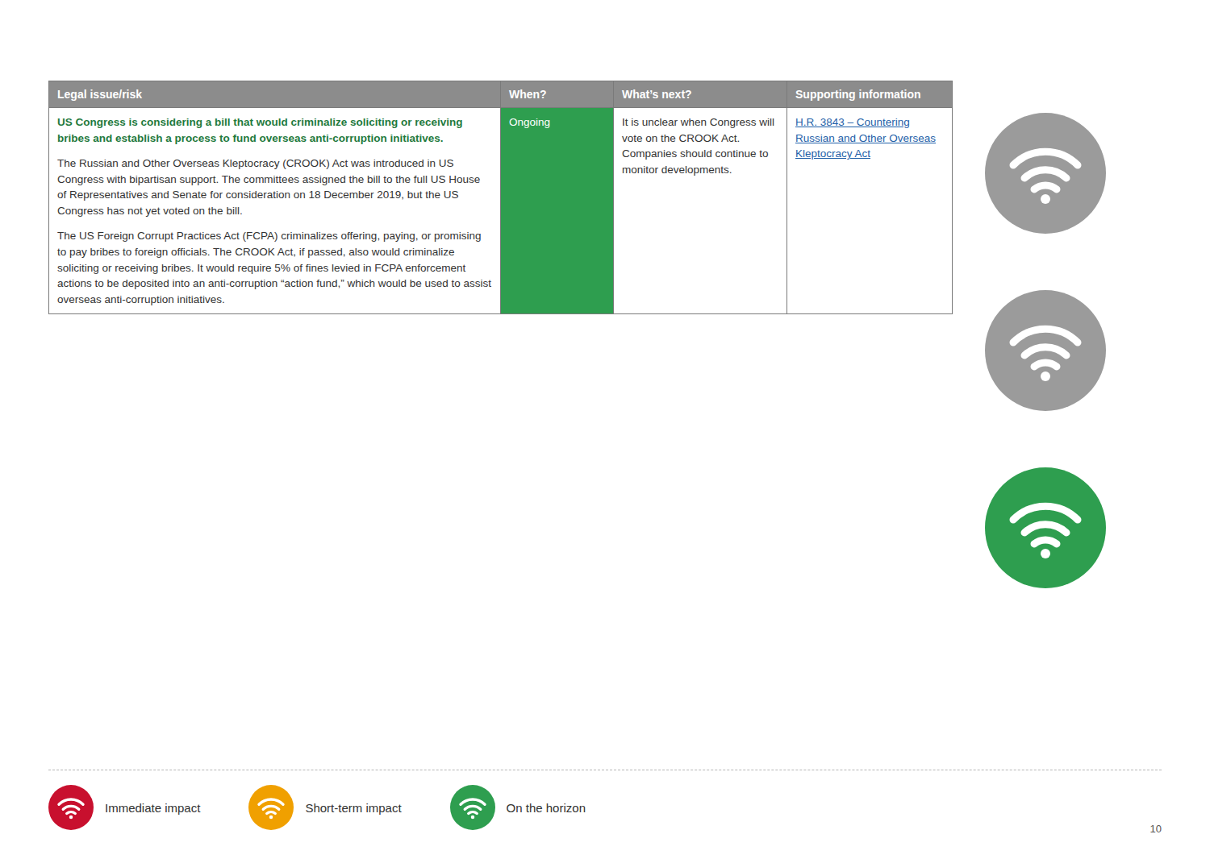| Legal issue/risk | When? | What’s next? | Supporting information |
| --- | --- | --- | --- |
| US Congress is considering a bill that would criminalize soliciting or receiving bribes and establish a process to fund overseas anti-corruption initiatives. The Russian and Other Overseas Kleptocracy (CROOK) Act was introduced in US Congress with bipartisan support. The committees assigned the bill to the full US House of Representatives and Senate for consideration on 18 December 2019, but the US Congress has not yet voted on the bill. The US Foreign Corrupt Practices Act (FCPA) criminalizes offering, paying, or promising to pay bribes to foreign officials. The CROOK Act, if passed, also would criminalize soliciting or receiving bribes. It would require 5% of fines levied in FCPA enforcement actions to be deposited into an anti-corruption “action fund,” which would be used to assist overseas anti-corruption initiatives. | Ongoing | It is unclear when Congress will vote on the CROOK Act. Companies should continue to monitor developments. | H.R. 3843 – Countering Russian and Other Overseas Kleptocracy Act |
Immediate impact
Short-term impact
On the horizon
10